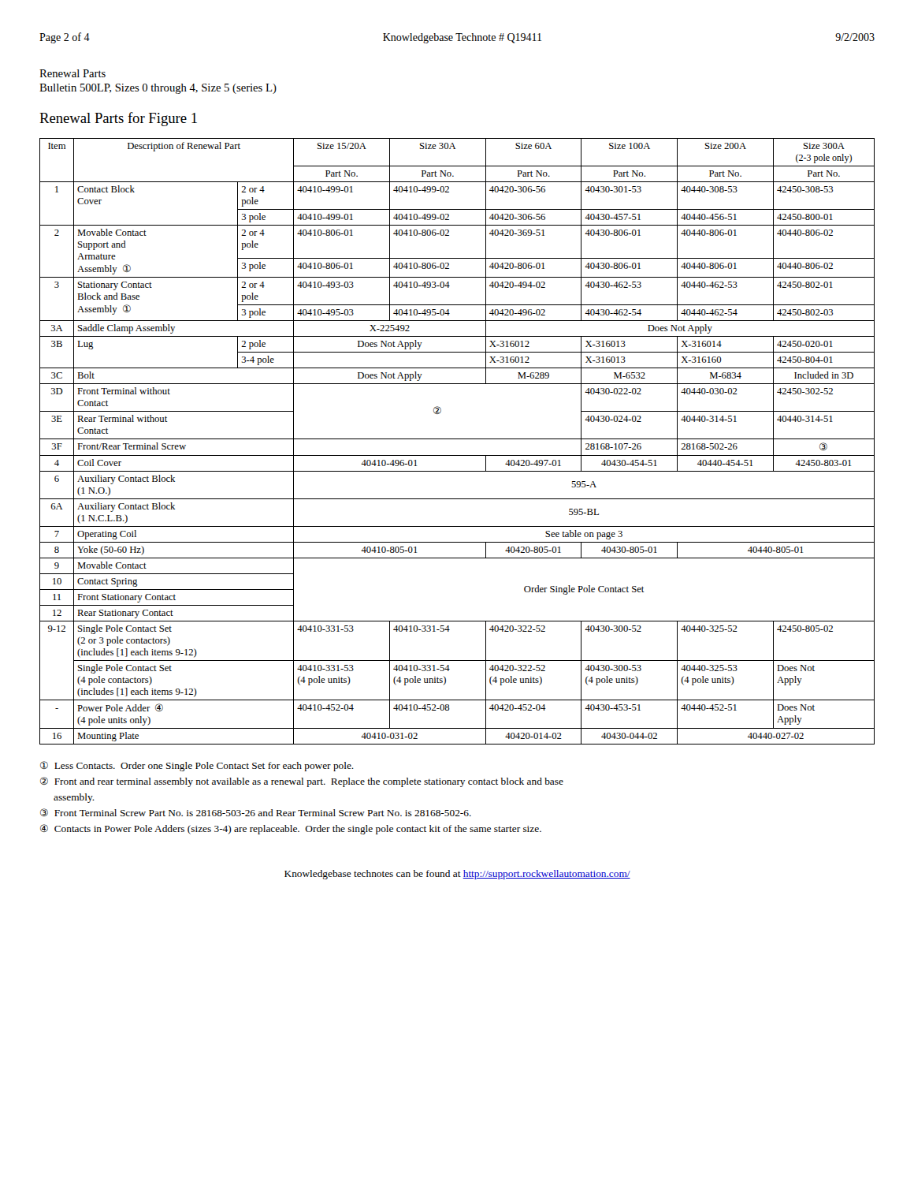Page 2 of 4
Knowledgebase Technote # Q19411
9/2/2003
Renewal Parts
Bulletin 500LP, Sizes 0 through 4, Size 5 (series L)
Renewal Parts for Figure 1
| Item | Description of Renewal Part | Size 15/20A | Size 30A | Size 60A | Size 100A | Size 200A | Size 300A (2-3 pole only) |
| --- | --- | --- | --- | --- | --- | --- | --- |
| Part No. | Part No. | Part No. | Part No. | Part No. | Part No. |
| 1 | Contact Block Cover | 2 or 4 pole | 40410-499-01 | 40410-499-02 | 40420-306-56 | 40430-301-53 | 40440-308-53 | 42450-308-53 |
| 3 pole | 40410-499-01 | 40410-499-02 | 40420-306-56 | 40430-457-51 | 40440-456-51 | 42450-800-01 |
| 2 | Movable Contact Support and Armature Assembly ① | 2 or 4 pole | 40410-806-01 | 40410-806-02 | 40420-369-51 | 40430-806-01 | 40440-806-01 | 40440-806-02 |
| 3 pole | 40410-806-01 | 40410-806-02 | 40420-806-01 | 40430-806-01 | 40440-806-01 | 40440-806-02 |
| 3 | Stationary Contact Block and Base Assembly ① | 2 or 4 pole | 40410-493-03 | 40410-493-04 | 40420-494-02 | 40430-462-53 | 40440-462-53 | 42450-802-01 |
| 3 pole | 40410-495-03 | 40410-495-04 | 40420-496-02 | 40430-462-54 | 40440-462-54 | 42450-802-03 |
| 3A | Saddle Clamp Assembly | X-225492 | Does Not Apply |
| 3B | Lug | 2 pole | Does Not Apply | X-316012 | X-316013 | X-316014 | 42450-020-01 |
| 3-4 pole | | X-316012 | X-316013 | X-316160 | 42450-804-01 |
| 3C | Bolt | Does Not Apply | M-6289 | M-6532 | M-6834 | Included in 3D |
| 3D | Front Terminal without Contact | ② | 40430-022-02 | 40440-030-02 | 42450-302-52 |
| 3E | Rear Terminal without Contact | 40430-024-02 | 40440-314-51 | 40440-314-51 |
| 3F | Front/Rear Terminal Screw | | 28168-107-26 | 28168-502-26 | ③ |
| 4 | Coil Cover | 40410-496-01 | 40420-497-01 | 40430-454-51 | 40440-454-51 | 42450-803-01 |
| 6 | Auxiliary Contact Block (1 N.O.) | 595-A |
| 6A | Auxiliary Contact Block (1 N.C.L.B.) | 595-BL |
| 7 | Operating Coil | See table on page 3 |
| 8 | Yoke (50-60 Hz) | 40410-805-01 | 40420-805-01 | 40430-805-01 | 40440-805-01 |
| 9 | Movable Contact | Order Single Pole Contact Set |
| 10 | Contact Spring |
| 11 | Front Stationary Contact |
| 12 | Rear Stationary Contact |
| 9-12 | Single Pole Contact Set (2 or 3 pole contactors) (includes [1] each items 9-12) | 40410-331-53 | 40410-331-54 | 40420-322-52 | 40430-300-52 | 40440-325-52 | 42450-805-02 |
| Single Pole Contact Set (4 pole contactors) (includes [1] each items 9-12) | 40410-331-53 (4 pole units) | 40410-331-54 (4 pole units) | 40420-322-52 (4 pole units) | 40430-300-53 (4 pole units) | 40440-325-53 (4 pole units) | Does Not Apply |
| - | Power Pole Adder ④ (4 pole units only) | 40410-452-04 | 40410-452-08 | 40420-452-04 | 40430-453-51 | 40440-452-51 | Does Not Apply |
| 16 | Mounting Plate | 40410-031-02 | 40420-014-02 | 40430-044-02 | 40440-027-02 |
① Less Contacts. Order one Single Pole Contact Set for each power pole.
② Front and rear terminal assembly not available as a renewal part. Replace the complete stationary contact block and base
assembly.
③ Front Terminal Screw Part No. is 28168-503-26 and Rear Terminal Screw Part No. is 28168-502-6.
④ Contacts in Power Pole Adders (sizes 3-4) are replaceable. Order the single pole contact kit of the same starter size.
Knowledgebase technotes can be found at http://support.rockwellautomation.com/